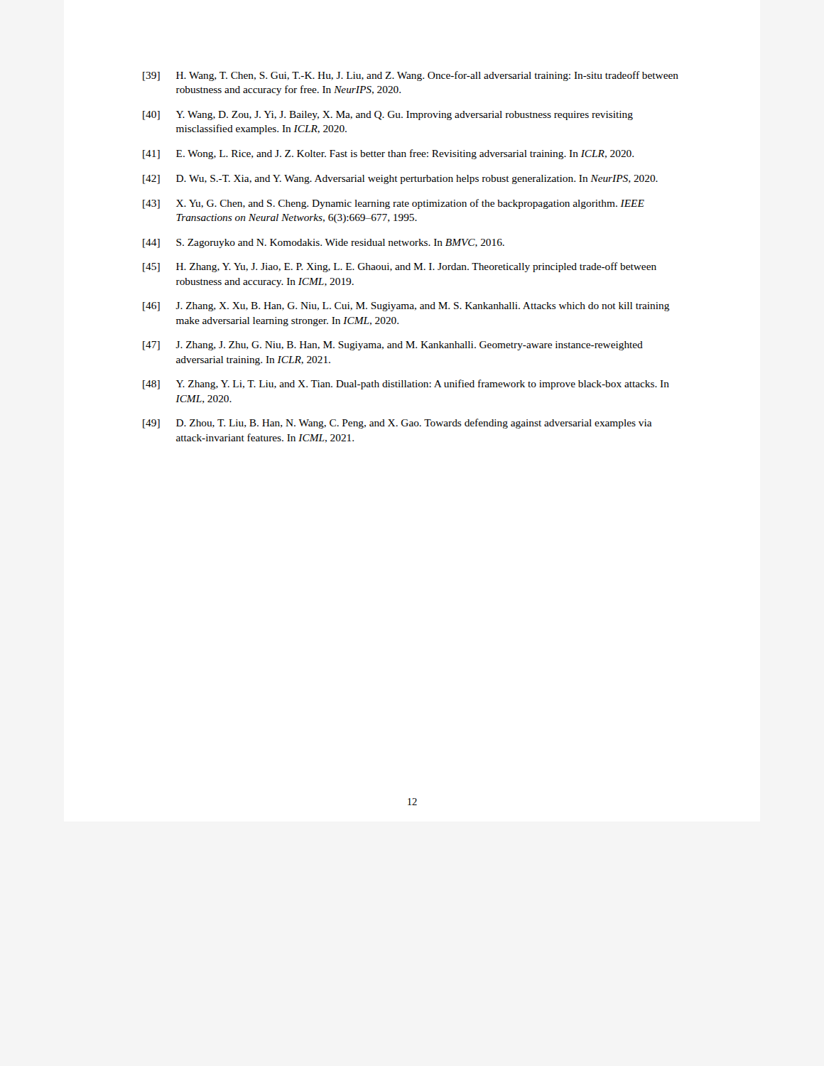[39] H. Wang, T. Chen, S. Gui, T.-K. Hu, J. Liu, and Z. Wang. Once-for-all adversarial training: In-situ tradeoff between robustness and accuracy for free. In NeurIPS, 2020.
[40] Y. Wang, D. Zou, J. Yi, J. Bailey, X. Ma, and Q. Gu. Improving adversarial robustness requires revisiting misclassified examples. In ICLR, 2020.
[41] E. Wong, L. Rice, and J. Z. Kolter. Fast is better than free: Revisiting adversarial training. In ICLR, 2020.
[42] D. Wu, S.-T. Xia, and Y. Wang. Adversarial weight perturbation helps robust generalization. In NeurIPS, 2020.
[43] X. Yu, G. Chen, and S. Cheng. Dynamic learning rate optimization of the backpropagation algorithm. IEEE Transactions on Neural Networks, 6(3):669–677, 1995.
[44] S. Zagoruyko and N. Komodakis. Wide residual networks. In BMVC, 2016.
[45] H. Zhang, Y. Yu, J. Jiao, E. P. Xing, L. E. Ghaoui, and M. I. Jordan. Theoretically principled trade-off between robustness and accuracy. In ICML, 2019.
[46] J. Zhang, X. Xu, B. Han, G. Niu, L. Cui, M. Sugiyama, and M. S. Kankanhalli. Attacks which do not kill training make adversarial learning stronger. In ICML, 2020.
[47] J. Zhang, J. Zhu, G. Niu, B. Han, M. Sugiyama, and M. Kankanhalli. Geometry-aware instance-reweighted adversarial training. In ICLR, 2021.
[48] Y. Zhang, Y. Li, T. Liu, and X. Tian. Dual-path distillation: A unified framework to improve black-box attacks. In ICML, 2020.
[49] D. Zhou, T. Liu, B. Han, N. Wang, C. Peng, and X. Gao. Towards defending against adversarial examples via attack-invariant features. In ICML, 2021.
12